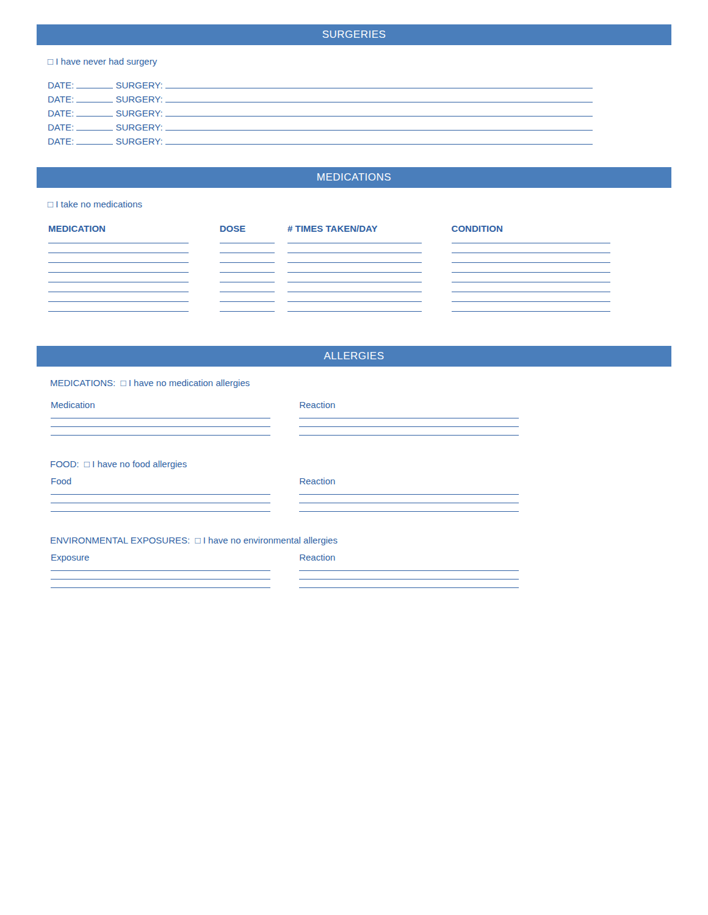SURGERIES
□ I have never had surgery
DATE: SURGERY:
DATE: SURGERY:
DATE: SURGERY:
DATE: SURGERY:
DATE: SURGERY:
MEDICATIONS
□ I take no medications
| MEDICATION | DOSE | # TIMES TAKEN/DAY | CONDITION |
| --- | --- | --- | --- |
ALLERGIES
MEDICATIONS: □ I have no medication allergies
| Medication | Reaction |
| --- | --- |
FOOD: □ I have no food allergies
| Food | Reaction |
| --- | --- |
ENVIRONMENTAL EXPOSURES: □ I have no environmental allergies
| Exposure | Reaction |
| --- | --- |